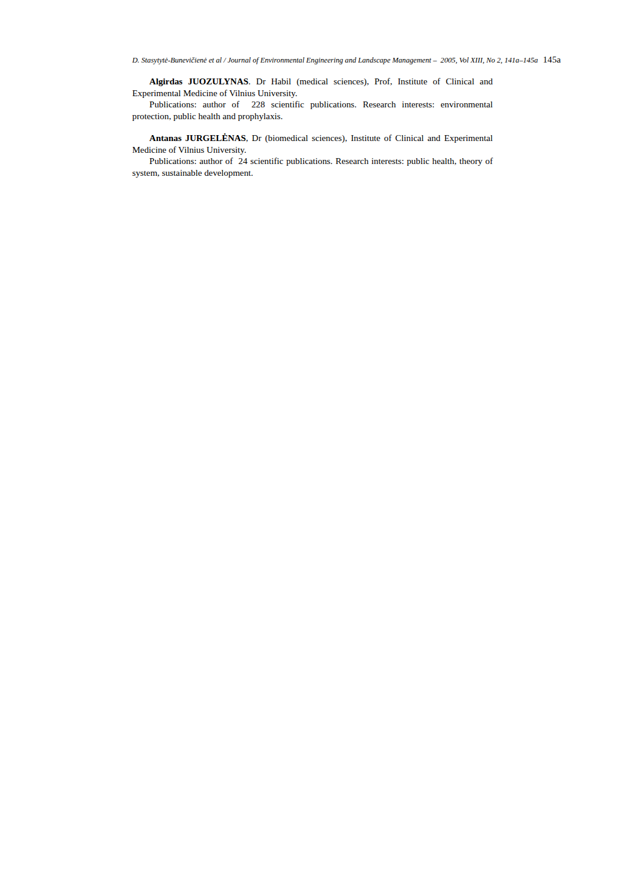D. Stasytytė-Bunevičienė et al / Journal of Environmental Engineering and Landscape Management – 2005, Vol XIII, No 2, 141a–145a145a
Algirdas JUOZULYNAS. Dr Habil (medical sciences), Prof, Institute of Clinical and Experimental Medicine of Vilnius University.
Publications: author of 228 scientific publications. Research interests: environmental protection, public health and prophy­laxis.
Antanas JURGELĖNAS, Dr (biomedical sciences), Institute of Clinical and Experimental Medicine of Vilnius University.
Publications: author of 24 scientific publications. Research interests: public health, theory of system, sustainable develop­ment.